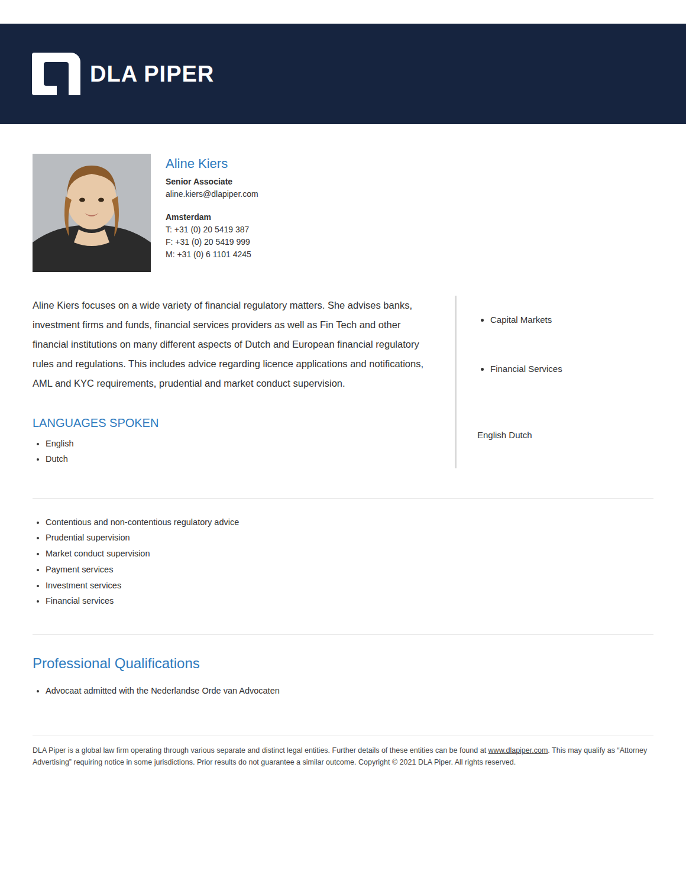DLA PIPER
Aline Kiers
Senior Associate
aline.kiers@dlapiper.com
Amsterdam
T: +31 (0) 20 5419 387
F: +31 (0) 20 5419 999
M: +31 (0) 6 1101 4245
Aline Kiers focuses on a wide variety of financial regulatory matters. She advises banks, investment firms and funds, financial services providers as well as Fin Tech and other financial institutions on many different aspects of Dutch and European financial regulatory rules and regulations. This includes advice regarding licence applications and notifications, AML and KYC requirements, prudential and market conduct supervision.
Languages Spoken
English
Dutch
Capital Markets
Financial Services
English Dutch
Contentious and non-contentious regulatory advice
Prudential supervision
Market conduct supervision
Payment services
Investment services
Financial services
Professional Qualifications
Advocaat admitted with the Nederlandse Orde van Advocaten
DLA Piper is a global law firm operating through various separate and distinct legal entities. Further details of these entities can be found at www.dlapiper.com. This may qualify as “Attorney Advertising” requiring notice in some jurisdictions. Prior results do not guarantee a similar outcome. Copyright © 2021 DLA Piper. All rights reserved.